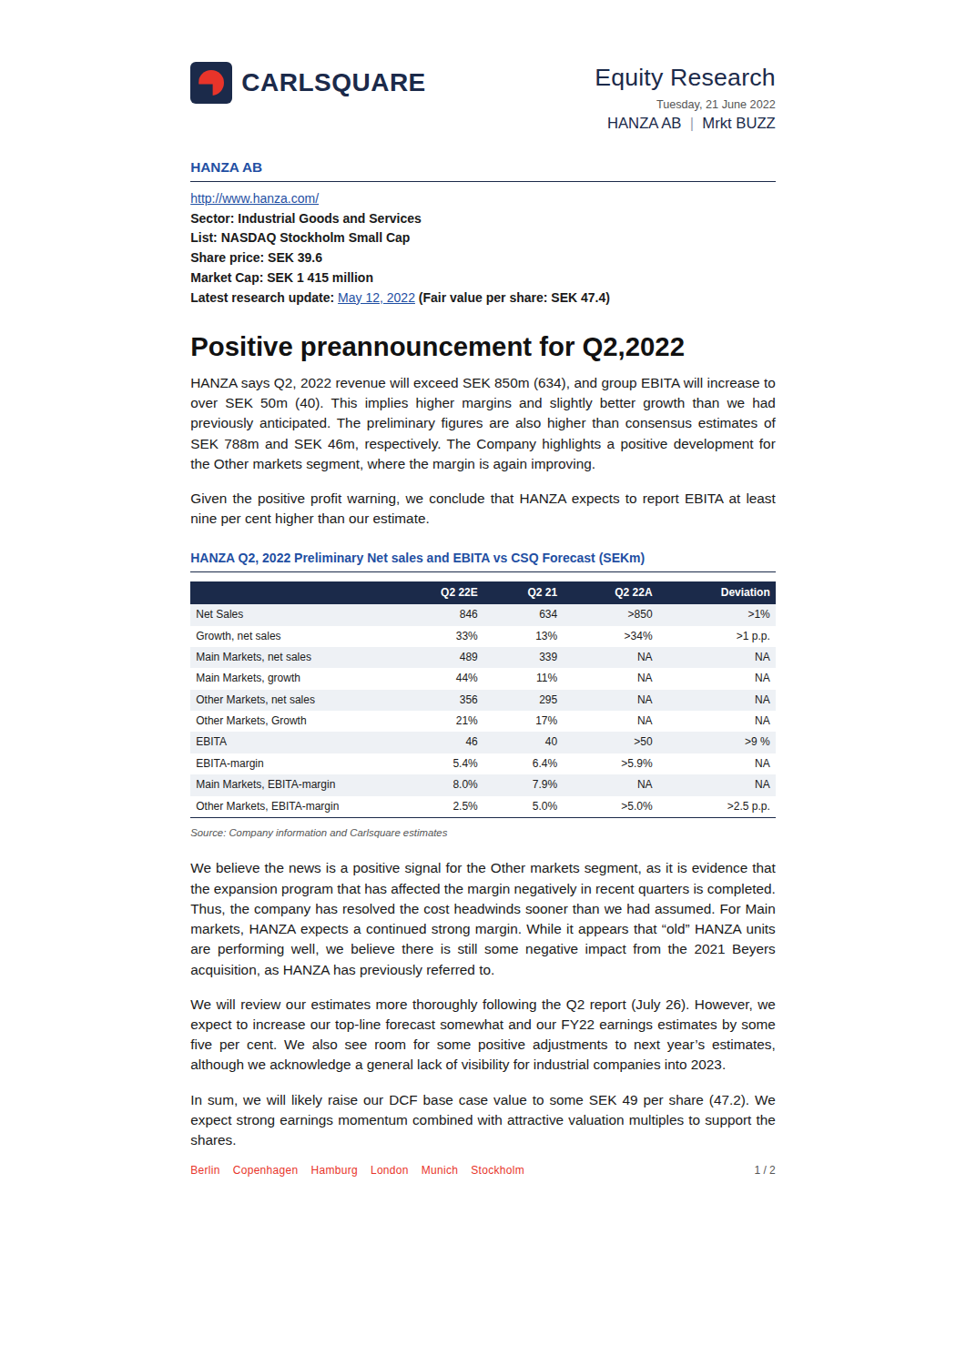CARLSQUARE
Equity Research
Tuesday, 21 June 2022
HANZA AB | Mrkt BUZZ
HANZA AB
http://www.hanza.com/
Sector: Industrial Goods and Services
List: NASDAQ Stockholm Small Cap
Share price: SEK 39.6
Market Cap: SEK 1 415 million
Latest research update: May 12, 2022 (Fair value per share: SEK 47.4)
Positive preannouncement for Q2,2022
HANZA says Q2, 2022 revenue will exceed SEK 850m (634), and group EBITA will increase to over SEK 50m (40). This implies higher margins and slightly better growth than we had previously anticipated. The preliminary figures are also higher than consensus estimates of SEK 788m and SEK 46m, respectively. The Company highlights a positive development for the Other markets segment, where the margin is again improving.
Given the positive profit warning, we conclude that HANZA expects to report EBITA at least nine per cent higher than our estimate.
HANZA Q2, 2022 Preliminary Net sales and EBITA vs CSQ Forecast (SEKm)
| | Q2 22E | Q2 21 | Q2 22A | Deviation |
| --- | --- | --- | --- | --- |
| Net Sales | 846 | 634 | >850 | >1% |
| Growth, net sales | 33% | 13% | >34% | >1 p.p. |
| Main Markets, net sales | 489 | 339 | NA | NA |
| Main Markets, growth | 44% | 11% | NA | NA |
| Other Markets, net sales | 356 | 295 | NA | NA |
| Other Markets, Growth | 21% | 17% | NA | NA |
| EBITA | 46 | 40 | >50 | >9 % |
| EBITA-margin | 5.4% | 6.4% | >5.9% | NA |
| Main Markets, EBITA-margin | 8.0% | 7.9% | NA | NA |
| Other Markets, EBITA-margin | 2.5% | 5.0% | >5.0% | >2.5 p.p. |
Source: Company information and Carlsquare estimates
We believe the news is a positive signal for the Other markets segment, as it is evidence that the expansion program that has affected the margin negatively in recent quarters is completed. Thus, the company has resolved the cost headwinds sooner than we had assumed. For Main markets, HANZA expects a continued strong margin. While it appears that “old” HANZA units are performing well, we believe there is still some negative impact from the 2021 Beyers acquisition, as HANZA has previously referred to.
We will review our estimates more thoroughly following the Q2 report (July 26). However, we expect to increase our top-line forecast somewhat and our FY22 earnings estimates by some five per cent. We also see room for some positive adjustments to next year’s estimates, although we acknowledge a general lack of visibility for industrial companies into 2023.
In sum, we will likely raise our DCF base case value to some SEK 49 per share (47.2). We expect strong earnings momentum combined with attractive valuation multiples to support the shares.
Berlin Copenhagen Hamburg London Munich Stockholm
1 / 2